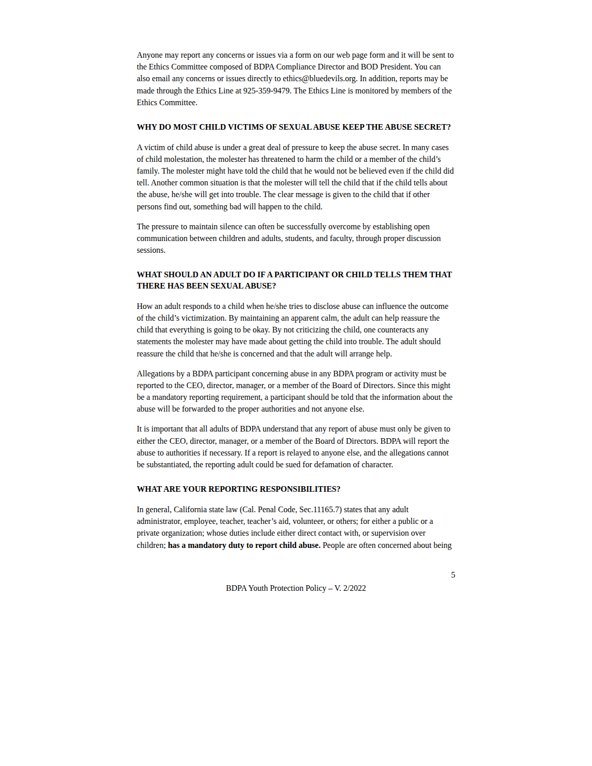Anyone may report any concerns or issues via a form on our web page form and it will be sent to the Ethics Committee composed of BDPA Compliance Director and BOD President. You can also email any concerns or issues directly to ethics@bluedevils.org. In addition, reports may be made through the Ethics Line at 925-359-9479. The Ethics Line is monitored by members of the Ethics Committee.
Why do most child victims of sexual abuse keep the abuse secret?
A victim of child abuse is under a great deal of pressure to keep the abuse secret. In many cases of child molestation, the molester has threatened to harm the child or a member of the child’s family. The molester might have told the child that he would not be believed even if the child did tell. Another common situation is that the molester will tell the child that if the child tells about the abuse, he/she will get into trouble. The clear message is given to the child that if other persons find out, something bad will happen to the child.
The pressure to maintain silence can often be successfully overcome by establishing open communication between children and adults, students, and faculty, through proper discussion sessions.
What should an adult do if a participant or child tells them that there has been sexual abuse?
How an adult responds to a child when he/she tries to disclose abuse can influence the outcome of the child’s victimization. By maintaining an apparent calm, the adult can help reassure the child that everything is going to be okay. By not criticizing the child, one counteracts any statements the molester may have made about getting the child into trouble. The adult should reassure the child that he/she is concerned and that the adult will arrange help.
Allegations by a BDPA participant concerning abuse in any BDPA program or activity must be reported to the CEO, director, manager, or a member of the Board of Directors. Since this might be a mandatory reporting requirement, a participant should be told that the information about the abuse will be forwarded to the proper authorities and not anyone else.
It is important that all adults of BDPA understand that any report of abuse must only be given to either the CEO, director, manager, or a member of the Board of Directors. BDPA will report the abuse to authorities if necessary. If a report is relayed to anyone else, and the allegations cannot be substantiated, the reporting adult could be sued for defamation of character.
What are your reporting responsibilities?
In general, California state law (Cal. Penal Code, Sec.11165.7) states that any adult administrator, employee, teacher, teacher’s aid, volunteer, or others; for either a public or a private organization; whose duties include either direct contact with, or supervision over children; has a mandatory duty to report child abuse. People are often concerned about being
5
BDPA Youth Protection Policy – V. 2/2022